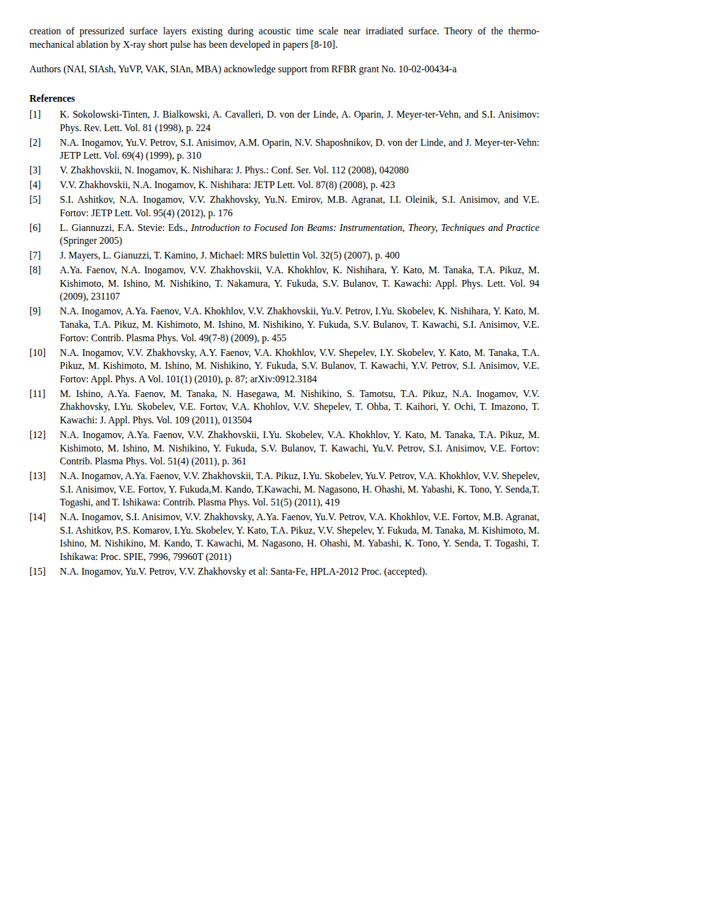creation of pressurized surface layers existing during acoustic time scale near irradiated surface. Theory of the thermo-mechanical ablation by X-ray short pulse has been developed in papers [8-10].
Authors (NAI, SIAsh, YuVP, VAK, SIAn, MBA) acknowledge support from RFBR grant No. 10-02-00434-a
References
[1] K. Sokolowski-Tinten, J. Bialkowski, A. Cavalleri, D. von der Linde, A. Oparin, J. Meyer-ter-Vehn, and S.I. Anisimov: Phys. Rev. Lett. Vol. 81 (1998), p. 224
[2] N.A. Inogamov, Yu.V. Petrov, S.I. Anisimov, A.M. Oparin, N.V. Shaposhnikov, D. von der Linde, and J. Meyer-ter-Vehn: JETP Lett. Vol. 69(4) (1999), p. 310
[3] V. Zhakhovskii, N. Inogamov, K. Nishihara: J. Phys.: Conf. Ser. Vol. 112 (2008), 042080
[4] V.V. Zhakhovskii, N.A. Inogamov, K. Nishihara: JETP Lett. Vol. 87(8) (2008), p. 423
[5] S.I. Ashitkov, N.A. Inogamov, V.V. Zhakhovsky, Yu.N. Emirov, M.B. Agranat, I.I. Oleinik, S.I. Anisimov, and V.E. Fortov: JETP Lett. Vol. 95(4) (2012), p. 176
[6] L. Giannuzzi, F.A. Stevie: Eds., Introduction to Focused Ion Beams: Instrumentation, Theory, Techniques and Practice (Springer 2005)
[7] J. Mayers, L. Gianuzzi, T. Kamino, J. Michael: MRS bulettin Vol. 32(5) (2007), p. 400
[8] A.Ya. Faenov, N.A. Inogamov, V.V. Zhakhovskii, V.A. Khokhlov, K. Nishihara, Y. Kato, M. Tanaka, T.A. Pikuz, M. Kishimoto, M. Ishino, M. Nishikino, T. Nakamura, Y. Fukuda, S.V. Bulanov, T. Kawachi: Appl. Phys. Lett. Vol. 94 (2009), 231107
[9] N.A. Inogamov, A.Ya. Faenov, V.A. Khokhlov, V.V. Zhakhovskii, Yu.V. Petrov, I.Yu. Skobelev, K. Nishihara, Y. Kato, M. Tanaka, T.A. Pikuz, M. Kishimoto, M. Ishino, M. Nishikino, Y. Fukuda, S.V. Bulanov, T. Kawachi, S.I. Anisimov, V.E. Fortov: Contrib. Plasma Phys. Vol. 49(7-8) (2009), p. 455
[10] N.A. Inogamov, V.V. Zhakhovsky, A.Y. Faenov, V.A. Khokhlov, V.V. Shepelev, I.Y. Skobelev, Y. Kato, M. Tanaka, T.A. Pikuz, M. Kishimoto, M. Ishino, M. Nishikino, Y. Fukuda, S.V. Bulanov, T. Kawachi, Y.V. Petrov, S.I. Anisimov, V.E. Fortov: Appl. Phys. A Vol. 101(1) (2010), p. 87; arXiv:0912.3184
[11] M. Ishino, A.Ya. Faenov, M. Tanaka, N. Hasegawa, M. Nishikino, S. Tamotsu, T.A. Pikuz, N.A. Inogamov, V.V. Zhakhovsky, I.Yu. Skobelev, V.E. Fortov, V.A. Khohlov, V.V. Shepelev, T. Ohba, T. Kaihori, Y. Ochi, T. Imazono, T. Kawachi: J. Appl. Phys. Vol. 109 (2011), 013504
[12] N.A. Inogamov, A.Ya. Faenov, V.V. Zhakhovskii, I.Yu. Skobelev, V.A. Khokhlov, Y. Kato, M. Tanaka, T.A. Pikuz, M. Kishimoto, M. Ishino, M. Nishikino, Y. Fukuda, S.V. Bulanov, T. Kawachi, Yu.V. Petrov, S.I. Anisimov, V.E. Fortov: Contrib. Plasma Phys. Vol. 51(4) (2011), p. 361
[13] N.A. Inogamov, A.Ya. Faenov, V.V. Zhakhovskii, T.A. Pikuz, I.Yu. Skobelev, Yu.V. Petrov, V.A. Khokhlov, V.V. Shepelev, S.I. Anisimov, V.E. Fortov, Y. Fukuda,M. Kando, T.Kawachi, M. Nagasono, H. Ohashi, M. Yabashi, K. Tono, Y. Senda,T. Togashi, and T. Ishikawa: Contrib. Plasma Phys. Vol. 51(5) (2011), 419
[14] N.A. Inogamov, S.I. Anisimov, V.V. Zhakhovsky, A.Ya. Faenov, Yu.V. Petrov, V.A. Khokhlov, V.E. Fortov, M.B. Agranat, S.I. Ashitkov, P.S. Komarov, I.Yu. Skobelev, Y. Kato, T.A. Pikuz, V.V. Shepelev, Y. Fukuda, M. Tanaka, M. Kishimoto, M. Ishino, M. Nishikino, M. Kando, T. Kawachi, M. Nagasono, H. Ohashi, M. Yabashi, K. Tono, Y. Senda, T. Togashi, T. Ishikawa: Proc. SPIE, 7996, 79960T (2011)
[15] N.A. Inogamov, Yu.V. Petrov, V.V. Zhakhovsky et al: Santa-Fe, HPLA-2012 Proc. (accepted).